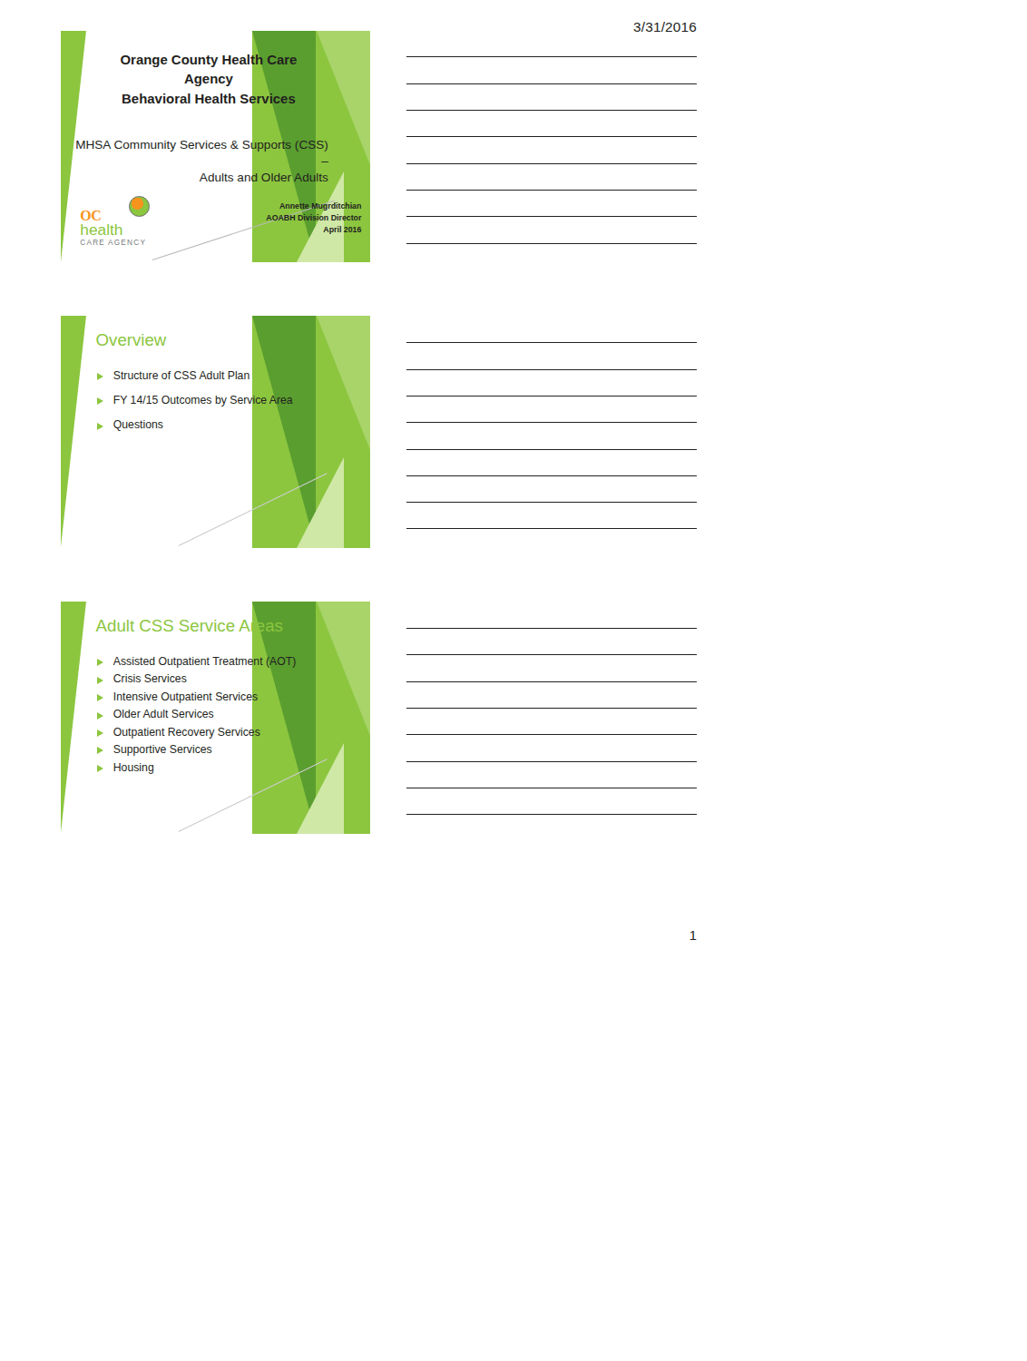3/31/2016
Orange County Health Care Agency
Behavioral Health Services
MHSA Community Services & Supports (CSS) –
Adults and Older Adults
OC
health
CARE AGENCY
Annette Mugrditchian
AOABH Division Director
April 2016
Overview
Structure of CSS Adult Plan
FY 14/15 Outcomes by Service Area
Questions
Adult CSS Service Areas
Assisted Outpatient Treatment (AOT)
Crisis Services
Intensive Outpatient Services
Older Adult Services
Outpatient Recovery Services
Supportive Services
Housing
1